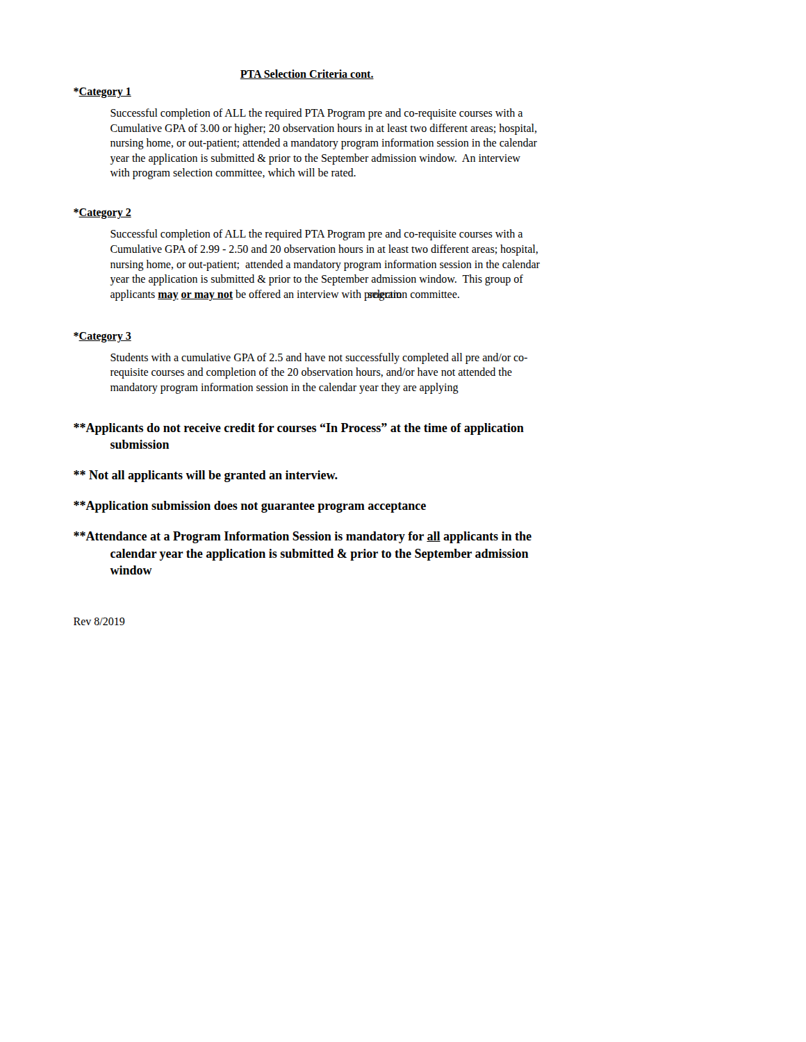PTA Selection Criteria cont.
*Category 1
Successful completion of ALL the required PTA Program pre and co-requisite courses with a Cumulative GPA of 3.00 or higher; 20 observation hours in at least two different areas; hospital, nursing home, or out-patient; attended a mandatory program information session in the calendar year the application is submitted & prior to the September admission window. An interview with program selection committee, which will be rated.
*Category 2
Successful completion of ALL the required PTA Program pre and co-requisite courses with a Cumulative GPA of 2.99 - 2.50 and 20 observation hours in at least two different areas; hospital, nursing home, or out-patient; attended a mandatory program information session in the calendar year the application is submitted & prior to the September admission window. This group of applicants may or may not be offered an interview with program selection committee.
*Category 3
Students with a cumulative GPA of 2.5 and have not successfully completed all pre and/or co-requisite courses and completion of the 20 observation hours, and/or have not attended the mandatory program information session in the calendar year they are applying
**Applicants do not receive credit for courses “In Process” at the time of application submission
** Not all applicants will be granted an interview.
**Application submission does not guarantee program acceptance
**Attendance at a Program Information Session is mandatory for all applicants in the calendar year the application is submitted & prior to the September admission window
Rev 8/2019